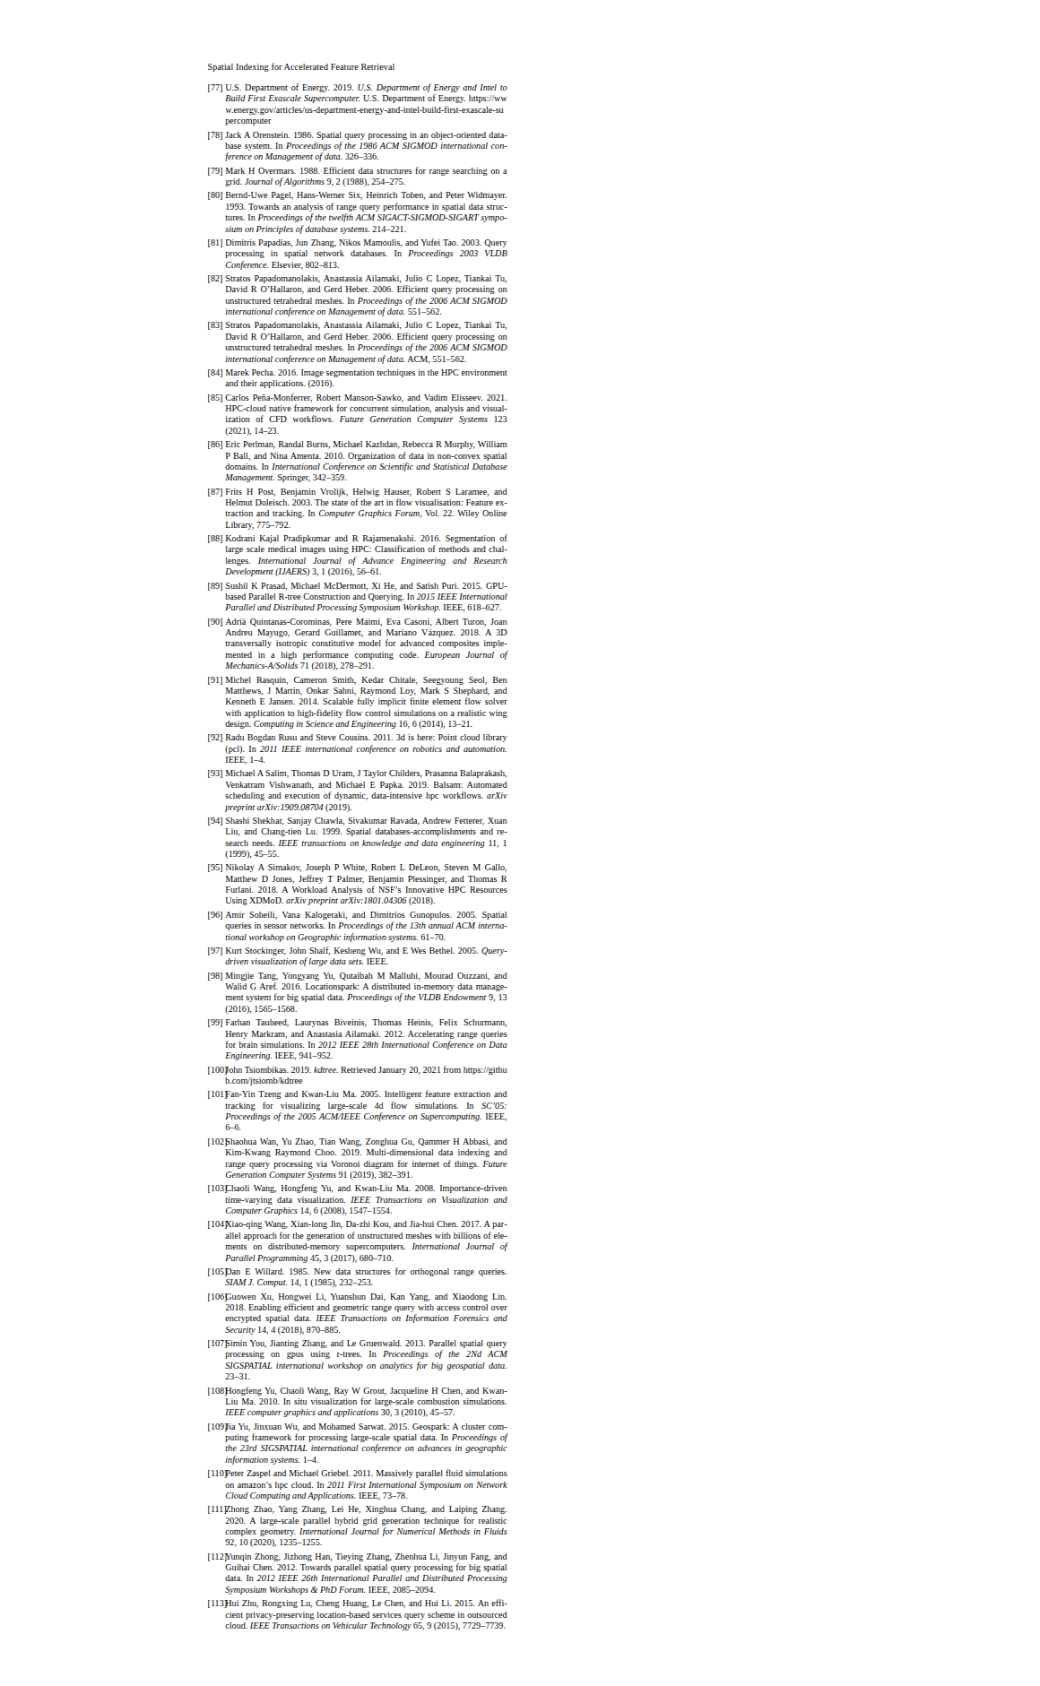Spatial Indexing for Accelerated Feature Retrieval
U.S. Department of Energy. 2019. U.S. Department of Energy and Intel to Build First Exascale Supercomputer. U.S. Department of Energy. https://www.energy.gov/articles/us-department-energy-and-intel-build-first-exascale-supercomputer
Jack A Orenstein. 1986. Spatial query processing in an object-oriented database system. In Proceedings of the 1986 ACM SIGMOD international conference on Management of data. 326–336.
Mark H Overmars. 1988. Efficient data structures for range searching on a grid. Journal of Algorithms 9, 2 (1988), 254–275.
Bernd-Uwe Pagel, Hans-Werner Six, Heinrich Toben, and Peter Widmayer. 1993. Towards an analysis of range query performance in spatial data structures. In Proceedings of the twelfth ACM SIGACT-SIGMOD-SIGART symposium on Principles of database systems. 214–221.
Dimitris Papadias, Jun Zhang, Nikos Mamoulis, and Yufei Tao. 2003. Query processing in spatial network databases. In Proceedings 2003 VLDB Conference. Elsevier, 802–813.
Stratos Papadomanolakis, Anastassia Ailamaki, Julio C Lopez, Tiankai Tu, David R O’Hallaron, and Gerd Heber. 2006. Efficient query processing on unstructured tetrahedral meshes. In Proceedings of the 2006 ACM SIGMOD international conference on Management of data. 551–562.
Stratos Papadomanolakis, Anastassia Ailamaki, Julio C Lopez, Tiankai Tu, David R O’Hallaron, and Gerd Heber. 2006. Efficient query processing on unstructured tetrahedral meshes. In Proceedings of the 2006 ACM SIGMOD international conference on Management of data. ACM, 551–562.
Marek Pecha. 2016. Image segmentation techniques in the HPC environment and their applications. (2016).
Carlos Peña-Monferrer, Robert Manson-Sawko, and Vadim Elisseev. 2021. HPC-cloud native framework for concurrent simulation, analysis and visualization of CFD workflows. Future Generation Computer Systems 123 (2021), 14–23.
Eric Perlman, Randal Burns, Michael Kazhdan, Rebecca R Murphy, William P Ball, and Nina Amenta. 2010. Organization of data in non-convex spatial domains. In International Conference on Scientific and Statistical Database Management. Springer, 342–359.
Frits H Post, Benjamin Vrolijk, Helwig Hauser, Robert S Laramee, and Helmut Doleisch. 2003. The state of the art in flow visualisation: Feature extraction and tracking. In Computer Graphics Forum, Vol. 22. Wiley Online Library, 775–792.
Kodrani Kajal Pradipkumar and R Rajamenakshi. 2016. Segmentation of large scale medical images using HPC: Classification of methods and challenges. International Journal of Advance Engineering and Research Development (IJAERS) 3, 1 (2016), 56–61.
Sushil K Prasad, Michael McDermott, Xi He, and Satish Puri. 2015. GPU-based Parallel R-tree Construction and Querying. In 2015 IEEE International Parallel and Distributed Processing Symposium Workshop. IEEE, 618–627.
Adrià Quintanas-Corominas, Pere Maimí, Eva Casoni, Albert Turon, Joan Andreu Mayugo, Gerard Guillamet, and Mariano Vázquez. 2018. A 3D transversally isotropic constitutive model for advanced composites implemented in a high performance computing code. European Journal of Mechanics-A/Solids 71 (2018), 278–291.
Michel Rasquin, Cameron Smith, Kedar Chitale, Seegyoung Seol, Ben Matthews, J Martin, Onkar Sahni, Raymond Loy, Mark S Shephard, and Kenneth E Jansen. 2014. Scalable fully implicit finite element flow solver with application to high-fidelity flow control simulations on a realistic wing design. Computing in Science and Engineering 16, 6 (2014), 13–21.
Radu Bogdan Rusu and Steve Cousins. 2011. 3d is here: Point cloud library (pcl). In 2011 IEEE international conference on robotics and automation. IEEE, 1–4.
Michael A Salim, Thomas D Uram, J Taylor Childers, Prasanna Balaprakash, Venkatram Vishwanath, and Michael E Papka. 2019. Balsam: Automated scheduling and execution of dynamic, data-intensive hpc workflows. arXiv preprint arXiv:1909.08704 (2019).
Shashi Shekhar, Sanjay Chawla, Sivakumar Ravada, Andrew Fetterer, Xuan Liu, and Chang-tien Lu. 1999. Spatial databases-accomplishments and research needs. IEEE transactions on knowledge and data engineering 11, 1 (1999), 45–55.
Nikolay A Simakov, Joseph P White, Robert L DeLeon, Steven M Gallo, Matthew D Jones, Jeffrey T Palmer, Benjamin Plessinger, and Thomas R Furlani. 2018. A Workload Analysis of NSF’s Innovative HPC Resources Using XDMoD. arXiv preprint arXiv:1801.04306 (2018).
Amir Soheili, Vana Kalogeraki, and Dimitrios Gunopulos. 2005. Spatial queries in sensor networks. In Proceedings of the 13th annual ACM international workshop on Geographic information systems. 61–70.
Kurt Stockinger, John Shalf, Kesheng Wu, and E Wes Bethel. 2005. Query-driven visualization of large data sets. IEEE.
Mingjie Tang, Yongyang Yu, Qutaibah M Malluhi, Mourad Ouzzani, and Walid G Aref. 2016. Locationspark: A distributed in-memory data management system for big spatial data. Proceedings of the VLDB Endowment 9, 13 (2016), 1565–1568.
Farhan Tauheed, Laurynas Biveinis, Thomas Heinis, Felix Schurmann, Henry Markram, and Anastasia Ailamaki. 2012. Accelerating range queries for brain simulations. In 2012 IEEE 28th International Conference on Data Engineering. IEEE, 941–952.
John Tsiombikas. 2019. kdtree. Retrieved January 20, 2021 from https://github.com/jtsiomb/kdtree
Fan-Yin Tzeng and Kwan-Liu Ma. 2005. Intelligent feature extraction and tracking for visualizing large-scale 4d flow simulations. In SC’05: Proceedings of the 2005 ACM/IEEE Conference on Supercomputing. IEEE, 6–6.
Shaohua Wan, Yu Zhao, Tian Wang, Zonghua Gu, Qammer H Abbasi, and Kim-Kwang Raymond Choo. 2019. Multi-dimensional data indexing and range query processing via Voronoi diagram for internet of things. Future Generation Computer Systems 91 (2019), 382–391.
Chaoli Wang, Hongfeng Yu, and Kwan-Liu Ma. 2008. Importance-driven time-varying data visualization. IEEE Transactions on Visualization and Computer Graphics 14, 6 (2008), 1547–1554.
Xiao-qing Wang, Xian-long Jin, Da-zhi Kou, and Jia-hui Chen. 2017. A parallel approach for the generation of unstructured meshes with billions of elements on distributed-memory supercomputers. International Journal of Parallel Programming 45, 3 (2017), 680–710.
Dan E Willard. 1985. New data structures for orthogonal range queries. SIAM J. Comput. 14, 1 (1985), 232–253.
Guowen Xu, Hongwei Li, Yuanshun Dai, Kan Yang, and Xiaodong Lin. 2018. Enabling efficient and geometric range query with access control over encrypted spatial data. IEEE Transactions on Information Forensics and Security 14, 4 (2018), 870–885.
Simin You, Jianting Zhang, and Le Gruenwald. 2013. Parallel spatial query processing on gpus using r-trees. In Proceedings of the 2Nd ACM SIGSPATIAL international workshop on analytics for big geospatial data. 23–31.
Hongfeng Yu, Chaoli Wang, Ray W Grout, Jacqueline H Chen, and Kwan-Liu Ma. 2010. In situ visualization for large-scale combustion simulations. IEEE computer graphics and applications 30, 3 (2010), 45–57.
Jia Yu, Jinxuan Wu, and Mohamed Sarwat. 2015. Geospark: A cluster computing framework for processing large-scale spatial data. In Proceedings of the 23rd SIGSPATIAL international conference on advances in geographic information systems. 1–4.
Peter Zaspel and Michael Griebel. 2011. Massively parallel fluid simulations on amazon’s hpc cloud. In 2011 First International Symposium on Network Cloud Computing and Applications. IEEE, 73–78.
Zhong Zhao, Yang Zhang, Lei He, Xinghua Chang, and Laiping Zhang. 2020. A large-scale parallel hybrid grid generation technique for realistic complex geometry. International Journal for Numerical Methods in Fluids 92, 10 (2020), 1235–1255.
Yunqin Zhong, Jizhong Han, Tieying Zhang, Zhenhua Li, Jinyun Fang, and Guihai Chen. 2012. Towards parallel spatial query processing for big spatial data. In 2012 IEEE 26th International Parallel and Distributed Processing Symposium Workshops & PhD Forum. IEEE, 2085–2094.
Hui Zhu, Rongxing Lu, Cheng Huang, Le Chen, and Hui Li. 2015. An efficient privacy-preserving location-based services query scheme in outsourced cloud. IEEE Transactions on Vehicular Technology 65, 9 (2015), 7729–7739.